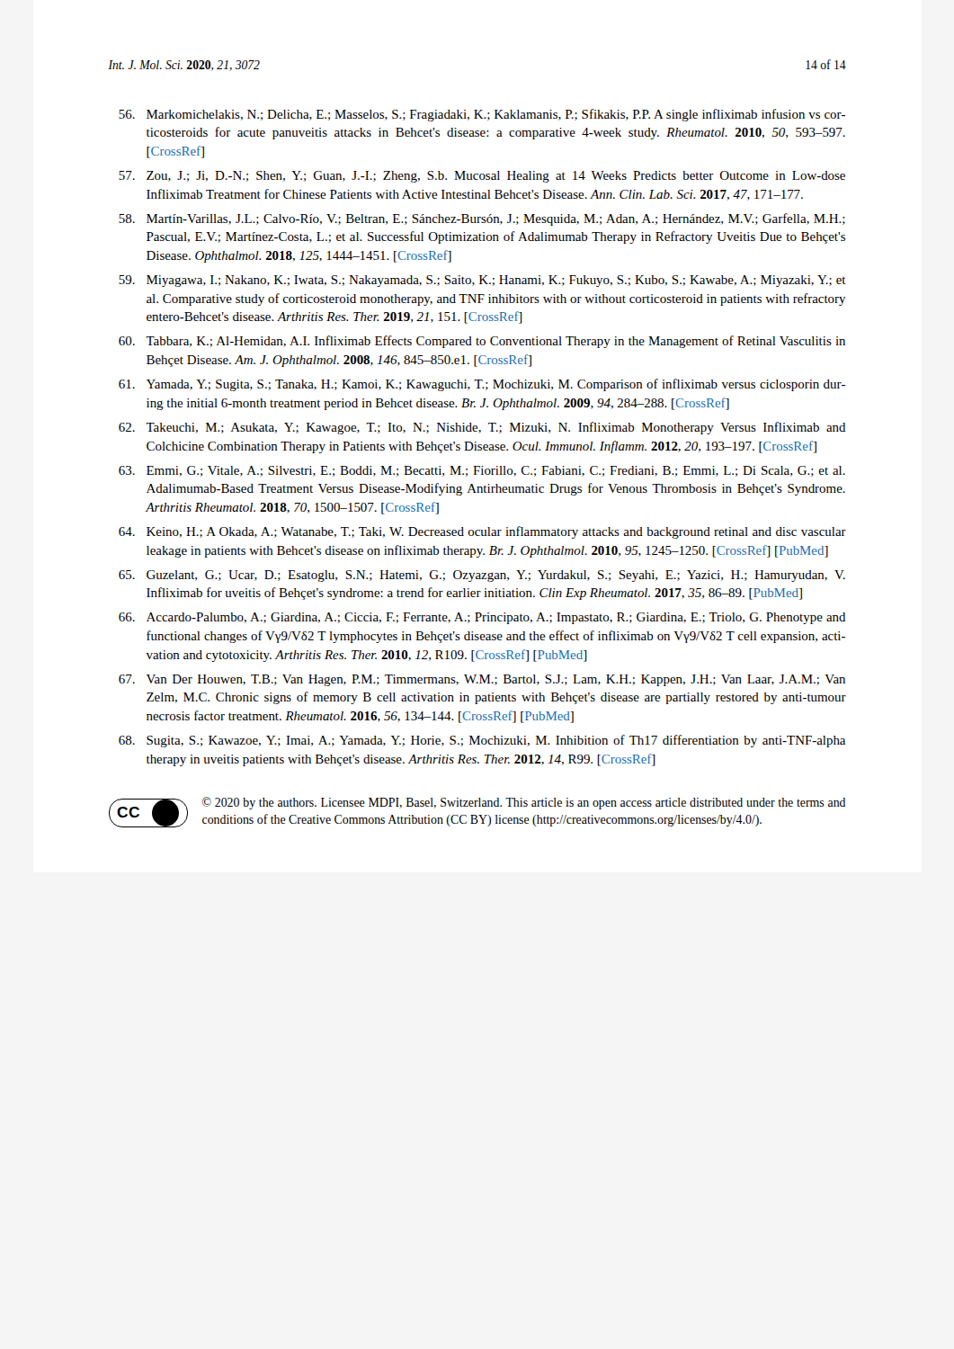Int. J. Mol. Sci. 2020, 21, 3072 14 of 14
Markomichelakis, N.; Delicha, E.; Masselos, S.; Fragiadaki, K.; Kaklamanis, P.; Sfikakis, P.P. A single infliximab infusion vs corticosteroids for acute panuveitis attacks in Behcet's disease: a comparative 4-week study. Rheumatol. 2010, 50, 593–597. [CrossRef]
Zou, J.; Ji, D.-N.; Shen, Y.; Guan, J.-I.; Zheng, S.b. Mucosal Healing at 14 Weeks Predicts better Outcome in Low-dose Infliximab Treatment for Chinese Patients with Active Intestinal Behcet's Disease. Ann. Clin. Lab. Sci. 2017, 47, 171–177.
Martín-Varillas, J.L.; Calvo-Río, V.; Beltran, E.; Sánchez-Bursón, J.; Mesquida, M.; Adan, A.; Hernández, M.V.; Garfella, M.H.; Pascual, E.V.; Martínez-Costa, L.; et al. Successful Optimization of Adalimumab Therapy in Refractory Uveitis Due to Behçet's Disease. Ophthalmol. 2018, 125, 1444–1451. [CrossRef]
Miyagawa, I.; Nakano, K.; Iwata, S.; Nakayamada, S.; Saito, K.; Hanami, K.; Fukuyo, S.; Kubo, S.; Kawabe, A.; Miyazaki, Y.; et al. Comparative study of corticosteroid monotherapy, and TNF inhibitors with or without corticosteroid in patients with refractory entero-Behcet's disease. Arthritis Res. Ther. 2019, 21, 151. [CrossRef]
Tabbara, K.; Al-Hemidan, A.I. Infliximab Effects Compared to Conventional Therapy in the Management of Retinal Vasculitis in Behçet Disease. Am. J. Ophthalmol. 2008, 146, 845–850.e1. [CrossRef]
Yamada, Y.; Sugita, S.; Tanaka, H.; Kamoi, K.; Kawaguchi, T.; Mochizuki, M. Comparison of infliximab versus ciclosporin during the initial 6-month treatment period in Behcet disease. Br. J. Ophthalmol. 2009, 94, 284–288. [CrossRef]
Takeuchi, M.; Asukata, Y.; Kawagoe, T.; Ito, N.; Nishide, T.; Mizuki, N. Infliximab Monotherapy Versus Infliximab and Colchicine Combination Therapy in Patients with Behçet's Disease. Ocul. Immunol. Inflamm. 2012, 20, 193–197. [CrossRef]
Emmi, G.; Vitale, A.; Silvestri, E.; Boddi, M.; Becatti, M.; Fiorillo, C.; Fabiani, C.; Frediani, B.; Emmi, L.; Di Scala, G.; et al. Adalimumab-Based Treatment Versus Disease-Modifying Antirheumatic Drugs for Venous Thrombosis in Behçet's Syndrome. Arthritis Rheumatol. 2018, 70, 1500–1507. [CrossRef]
Keino, H.; A Okada, A.; Watanabe, T.; Taki, W. Decreased ocular inflammatory attacks and background retinal and disc vascular leakage in patients with Behcet's disease on infliximab therapy. Br. J. Ophthalmol. 2010, 95, 1245–1250. [CrossRef] [PubMed]
Guzelant, G.; Ucar, D.; Esatoglu, S.N.; Hatemi, G.; Ozyazgan, Y.; Yurdakul, S.; Seyahi, E.; Yazici, H.; Hamuryudan, V. Infliximab for uveitis of Behçet's syndrome: a trend for earlier initiation. Clin Exp Rheumatol. 2017, 35, 86–89. [PubMed]
Accardo-Palumbo, A.; Giardina, A.; Ciccia, F.; Ferrante, A.; Principato, A.; Impastato, R.; Giardina, E.; Triolo, G. Phenotype and functional changes of Vγ9/Vδ2 T lymphocytes in Behçet's disease and the effect of infliximab on Vγ9/Vδ2 T cell expansion, activation and cytotoxicity. Arthritis Res. Ther. 2010, 12, R109. [CrossRef] [PubMed]
Van Der Houwen, T.B.; Van Hagen, P.M.; Timmermans, W.M.; Bartol, S.J.; Lam, K.H.; Kappen, J.H.; Van Laar, J.A.M.; Van Zelm, M.C. Chronic signs of memory B cell activation in patients with Behçet's disease are partially restored by anti-tumour necrosis factor treatment. Rheumatol. 2016, 56, 134–144. [CrossRef] [PubMed]
Sugita, S.; Kawazoe, Y.; Imai, A.; Yamada, Y.; Horie, S.; Mochizuki, M. Inhibition of Th17 differentiation by anti-TNF-alpha therapy in uveitis patients with Behçet's disease. Arthritis Res. Ther. 2012, 14, R99. [CrossRef]
CC
© 2020 by the authors. Licensee MDPI, Basel, Switzerland. This article is an open access article distributed under the terms and conditions of the Creative Commons Attribution (CC BY) license (http://creativecommons.org/licenses/by/4.0/).